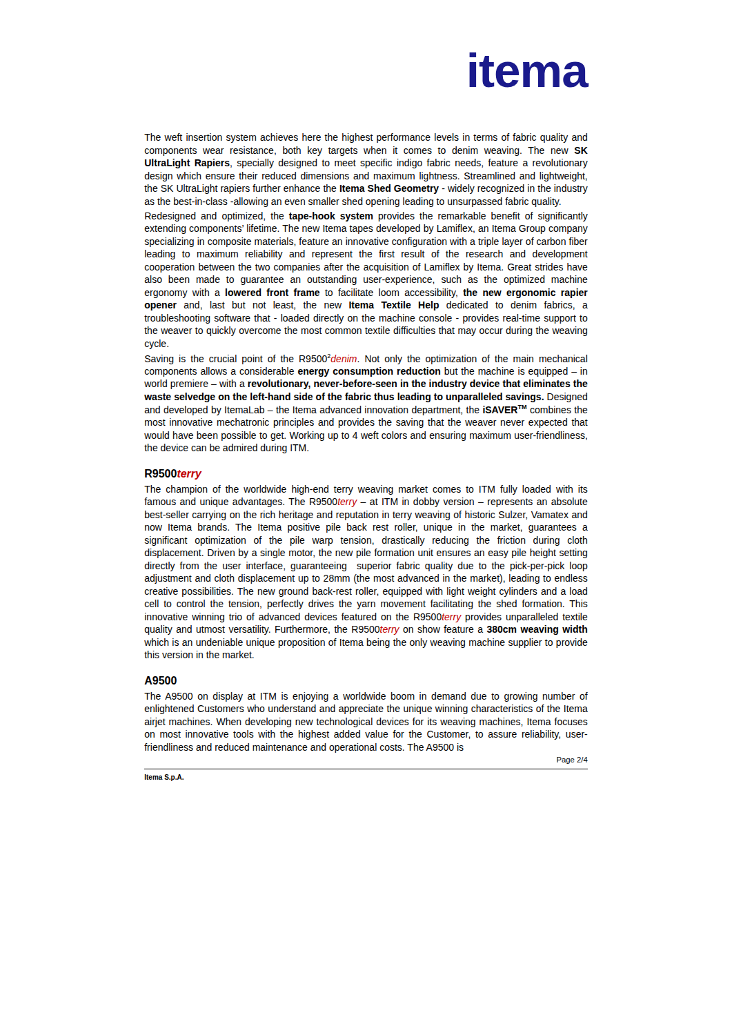itema
The weft insertion system achieves here the highest performance levels in terms of fabric quality and components wear resistance, both key targets when it comes to denim weaving. The new SK UltraLight Rapiers, specially designed to meet specific indigo fabric needs, feature a revolutionary design which ensure their reduced dimensions and maximum lightness. Streamlined and lightweight, the SK UltraLight rapiers further enhance the Itema Shed Geometry - widely recognized in the industry as the best-in-class -allowing an even smaller shed opening leading to unsurpassed fabric quality.
Redesigned and optimized, the tape-hook system provides the remarkable benefit of significantly extending components’ lifetime. The new Itema tapes developed by Lamiflex, an Itema Group company specializing in composite materials, feature an innovative configuration with a triple layer of carbon fiber leading to maximum reliability and represent the first result of the research and development cooperation between the two companies after the acquisition of Lamiflex by Itema. Great strides have also been made to guarantee an outstanding user-experience, such as the optimized machine ergonomy with a lowered front frame to facilitate loom accessibility, the new ergonomic rapier opener and, last but not least, the new Itema Textile Help dedicated to denim fabrics, a troubleshooting software that - loaded directly on the machine console - provides real-time support to the weaver to quickly overcome the most common textile difficulties that may occur during the weaving cycle.
Saving is the crucial point of the R95002denim. Not only the optimization of the main mechanical components allows a considerable energy consumption reduction but the machine is equipped – in world premiere – with a revolutionary, never-before-seen in the industry device that eliminates the waste selvedge on the left-hand side of the fabric thus leading to unparalleled savings. Designed and developed by ItemaLab – the Itema advanced innovation department, the iSAVERTM combines the most innovative mechatronic principles and provides the saving that the weaver never expected that would have been possible to get. Working up to 4 weft colors and ensuring maximum user-friendliness, the device can be admired during ITM.
R9500terry
The champion of the worldwide high-end terry weaving market comes to ITM fully loaded with its famous and unique advantages. The R9500terry – at ITM in dobby version – represents an absolute best-seller carrying on the rich heritage and reputation in terry weaving of historic Sulzer, Vamatex and now Itema brands. The Itema positive pile back rest roller, unique in the market, guarantees a significant optimization of the pile warp tension, drastically reducing the friction during cloth displacement. Driven by a single motor, the new pile formation unit ensures an easy pile height setting directly from the user interface, guaranteeing superior fabric quality due to the pick-per-pick loop adjustment and cloth displacement up to 28mm (the most advanced in the market), leading to endless creative possibilities. The new ground back-rest roller, equipped with light weight cylinders and a load cell to control the tension, perfectly drives the yarn movement facilitating the shed formation. This innovative winning trio of advanced devices featured on the R9500terry provides unparalleled textile quality and utmost versatility. Furthermore, the R9500terry on show feature a 380cm weaving width which is an undeniable unique proposition of Itema being the only weaving machine supplier to provide this version in the market.
A9500
The A9500 on display at ITM is enjoying a worldwide boom in demand due to growing number of enlightened Customers who understand and appreciate the unique winning characteristics of the Itema airjet machines. When developing new technological devices for its weaving machines, Itema focuses on most innovative tools with the highest added value for the Customer, to assure reliability, user-friendliness and reduced maintenance and operational costs. The A9500 is
Page 2/4
Itema S.p.A.